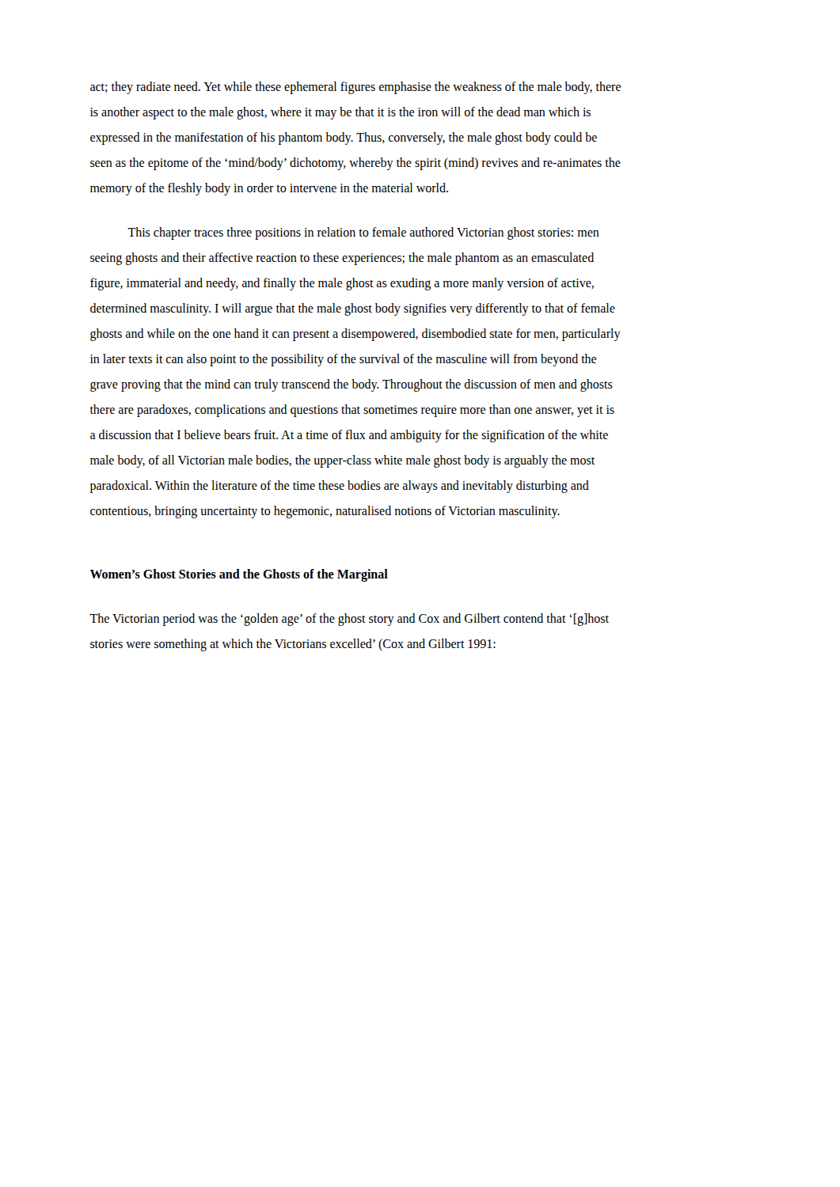act; they radiate need. Yet while these ephemeral figures emphasise the weakness of the male body, there is another aspect to the male ghost, where it may be that it is the iron will of the dead man which is expressed in the manifestation of his phantom body. Thus, conversely, the male ghost body could be seen as the epitome of the ‘mind/body’ dichotomy, whereby the spirit (mind) revives and re-animates the memory of the fleshly body in order to intervene in the material world.
This chapter traces three positions in relation to female authored Victorian ghost stories: men seeing ghosts and their affective reaction to these experiences; the male phantom as an emasculated figure, immaterial and needy, and finally the male ghost as exuding a more manly version of active, determined masculinity. I will argue that the male ghost body signifies very differently to that of female ghosts and while on the one hand it can present a disempowered, disembodied state for men, particularly in later texts it can also point to the possibility of the survival of the masculine will from beyond the grave proving that the mind can truly transcend the body. Throughout the discussion of men and ghosts there are paradoxes, complications and questions that sometimes require more than one answer, yet it is a discussion that I believe bears fruit. At a time of flux and ambiguity for the signification of the white male body, of all Victorian male bodies, the upper-class white male ghost body is arguably the most paradoxical. Within the literature of the time these bodies are always and inevitably disturbing and contentious, bringing uncertainty to hegemonic, naturalised notions of Victorian masculinity.
Women’s Ghost Stories and the Ghosts of the Marginal
The Victorian period was the ‘golden age’ of the ghost story and Cox and Gilbert contend that ‘[g]host stories were something at which the Victorians excelled’ (Cox and Gilbert 1991: